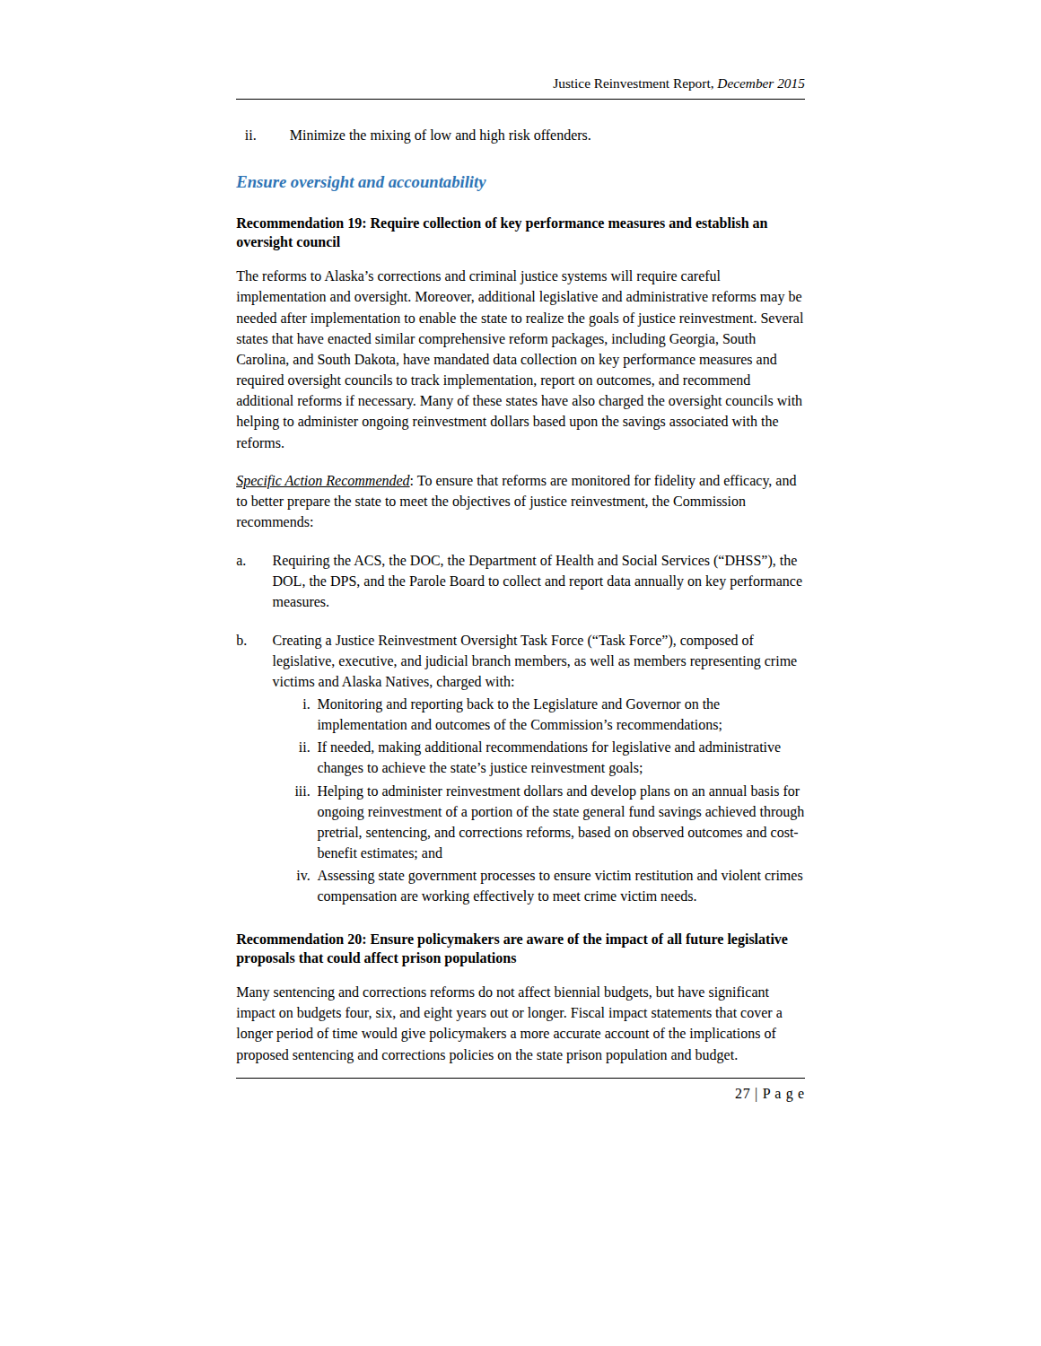Justice Reinvestment Report, December 2015
ii. Minimize the mixing of low and high risk offenders.
Ensure oversight and accountability
Recommendation 19: Require collection of key performance measures and establish an oversight council
The reforms to Alaska’s corrections and criminal justice systems will require careful implementation and oversight. Moreover, additional legislative and administrative reforms may be needed after implementation to enable the state to realize the goals of justice reinvestment. Several states that have enacted similar comprehensive reform packages, including Georgia, South Carolina, and South Dakota, have mandated data collection on key performance measures and required oversight councils to track implementation, report on outcomes, and recommend additional reforms if necessary. Many of these states have also charged the oversight councils with helping to administer ongoing reinvestment dollars based upon the savings associated with the reforms.
Specific Action Recommended: To ensure that reforms are monitored for fidelity and efficacy, and to better prepare the state to meet the objectives of justice reinvestment, the Commission recommends:
a. Requiring the ACS, the DOC, the Department of Health and Social Services (“DHSS”), the DOL, the DPS, and the Parole Board to collect and report data annually on key performance measures.
b. Creating a Justice Reinvestment Oversight Task Force (“Task Force”), composed of legislative, executive, and judicial branch members, as well as members representing crime victims and Alaska Natives, charged with:
i. Monitoring and reporting back to the Legislature and Governor on the implementation and outcomes of the Commission’s recommendations;
ii. If needed, making additional recommendations for legislative and administrative changes to achieve the state’s justice reinvestment goals;
iii. Helping to administer reinvestment dollars and develop plans on an annual basis for ongoing reinvestment of a portion of the state general fund savings achieved through pretrial, sentencing, and corrections reforms, based on observed outcomes and cost-benefit estimates; and
iv. Assessing state government processes to ensure victim restitution and violent crimes compensation are working effectively to meet crime victim needs.
Recommendation 20: Ensure policymakers are aware of the impact of all future legislative proposals that could affect prison populations
Many sentencing and corrections reforms do not affect biennial budgets, but have significant impact on budgets four, six, and eight years out or longer. Fiscal impact statements that cover a longer period of time would give policymakers a more accurate account of the implications of proposed sentencing and corrections policies on the state prison population and budget.
27 | P a g e